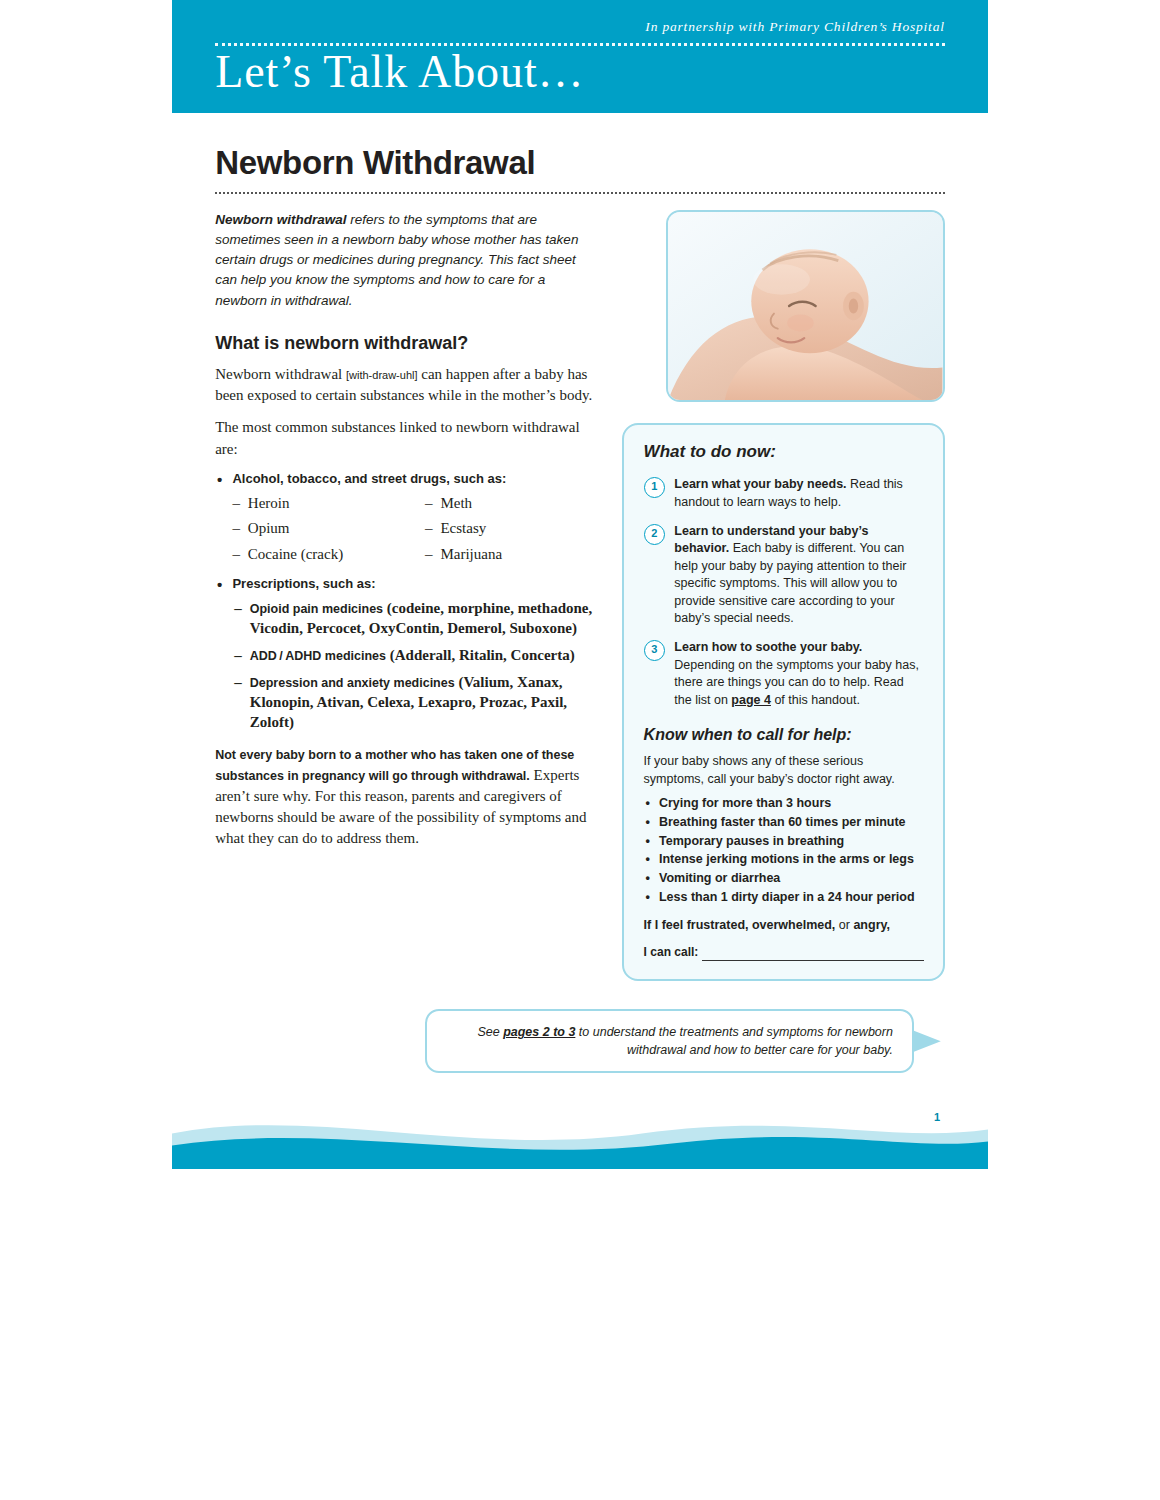In partnership with Primary Children’s Hospital
Let’s Talk About…
Newborn Withdrawal
Newborn withdrawal refers to the symptoms that are sometimes seen in a newborn baby whose mother has taken certain drugs or medicines during pregnancy. This fact sheet can help you know the symptoms and how to care for a newborn in withdrawal.
What is newborn withdrawal?
Newborn withdrawal [with-draw-uhl] can happen after a baby has been exposed to certain substances while in the mother’s body.
The most common substances linked to newborn withdrawal are:
Alcohol, tobacco, and street drugs, such as:
Heroin
Opium
Cocaine (crack)
Meth
Ecstasy
Marijuana
Prescriptions, such as:
Opioid pain medicines (codeine, morphine, methadone, Vicodin, Percocet, OxyContin, Demerol, Suboxone)
ADD / ADHD medicines (Adderall, Ritalin, Concerta)
Depression and anxiety medicines (Valium, Xanax, Klonopin, Ativan, Celexa, Lexapro, Prozac, Paxil, Zoloft)
Not every baby born to a mother who has taken one of these substances in pregnancy will go through withdrawal. Experts aren’t sure why. For this reason, parents and caregivers of newborns should be aware of the possibility of symptoms and what they can do to address them.
What to do now:
Learn what your baby needs. Read this handout to learn ways to help.
Learn to understand your baby’s behavior. Each baby is different. You can help your baby by paying attention to their specific symptoms. This will allow you to provide sensitive care according to your baby’s special needs.
Learn how to soothe your baby. Depending on the symptoms your baby has, there are things you can do to help. Read the list on page 4 of this handout.
Know when to call for help:
If your baby shows any of these serious symptoms, call your baby’s doctor right away.
Crying for more than 3 hours
Breathing faster than 60 times per minute
Temporary pauses in breathing
Intense jerking motions in the arms or legs
Vomiting or diarrhea
Less than 1 dirty diaper in a 24 hour period
If I feel frustrated, overwhelmed, or angry,
I can call:
See pages 2 to 3 to understand the treatments and symptoms for newborn withdrawal and how to better care for your baby.
1